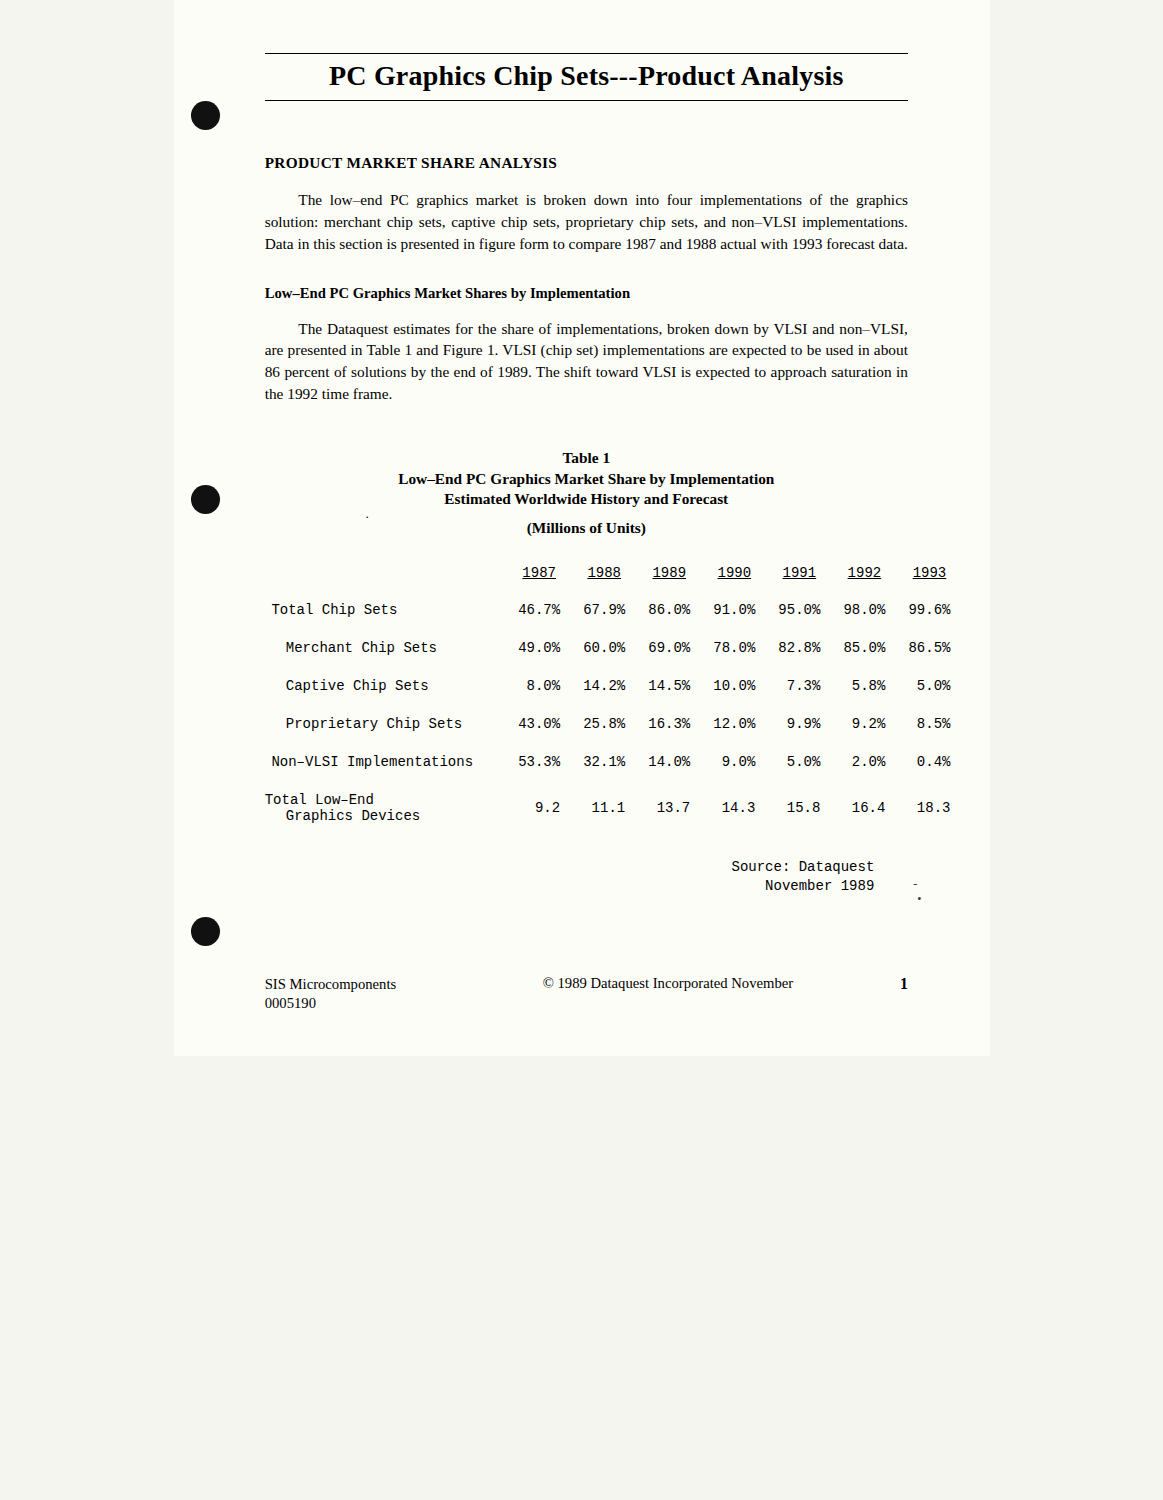PC Graphics Chip Sets---Product Analysis
PRODUCT MARKET SHARE ANALYSIS
The low–end PC graphics market is broken down into four implementations of the graphics solution: merchant chip sets, captive chip sets, proprietary chip sets, and non–VLSI implementations. Data in this section is presented in figure form to compare 1987 and 1988 actual with 1993 forecast data.
Low–End PC Graphics Market Shares by Implementation
The Dataquest estimates for the share of implementations, broken down by VLSI and non–VLSI, are presented in Table 1 and Figure 1. VLSI (chip set) implementations are expected to be used in about 86 percent of solutions by the end of 1989. The shift toward VLSI is expected to approach saturation in the 1992 time frame.
Table 1
Low–End PC Graphics Market Share by Implementation
Estimated Worldwide History and Forecast
. (Millions of Units)
| | 1987 | 1988 | 1989 | 1990 | 1991 | 1992 | 1993 |
| --- | --- | --- | --- | --- | --- | --- | --- |
| Total Chip Sets | 46.7% | 67.9% | 86.0% | 91.0% | 95.0% | 98.0% | 99.6% |
| Merchant Chip Sets | 49.0% | 60.0% | 69.0% | 78.0% | 82.8% | 85.0% | 86.5% |
| Captive Chip Sets | 8.0% | 14.2% | 14.5% | 10.0% | 7.3% | 5.8% | 5.0% |
| Proprietary Chip Sets | 43.0% | 25.8% | 16.3% | 12.0% | 9.9% | 9.2% | 8.5% |
| Non–VLSI Implementations | 53.3% | 32.1% | 14.0% | 9.0% | 5.0% | 2.0% | 0.4% |
| Total Low–End Graphics Devices | 9.2 | 11.1 | 13.7 | 14.3 | 15.8 | 16.4 | 18.3 |
Source: Dataquest
November 1989
-
•
SIS Microcomponents 0005190
© 1989 Dataquest Incorporated November
1